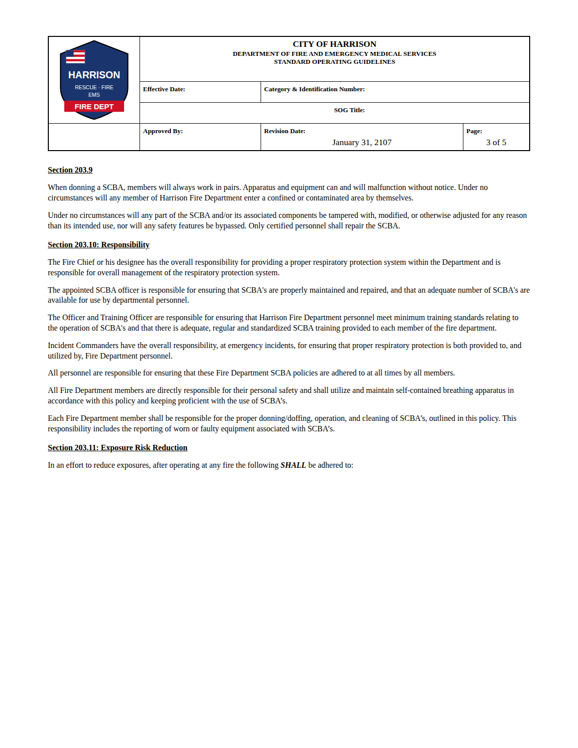| | CITY OF HARRISON DEPARTMENT OF FIRE AND EMERGENCY MEDICAL SERVICES STANDARD OPERATING GUIDELINES |
| Effective Date: | Category & Identification Number: |
| SOG Title: |
| | Approved By: | Revision Date: January 31, 2107 | Page: 3 of 5 |
Section 203.9
When donning a SCBA, members will always work in pairs. Apparatus and equipment can and will malfunction without notice. Under no circumstances will any member of Harrison Fire Department enter a confined or contaminated area by themselves.
Under no circumstances will any part of the SCBA and/or its associated components be tampered with, modified, or otherwise adjusted for any reason than its intended use, nor will any safety features be bypassed. Only certified personnel shall repair the SCBA.
Section 203.10: Responsibility
The Fire Chief or his designee has the overall responsibility for providing a proper respiratory protection system within the Department and is responsible for overall management of the respiratory protection system.
The appointed SCBA officer is responsible for ensuring that SCBA's are properly maintained and repaired, and that an adequate number of SCBA's are available for use by departmental personnel.
The Officer and Training Officer are responsible for ensuring that Harrison Fire Department personnel meet minimum training standards relating to the operation of SCBA's and that there is adequate, regular and standardized SCBA training provided to each member of the fire department.
Incident Commanders have the overall responsibility, at emergency incidents, for ensuring that proper respiratory protection is both provided to, and utilized by, Fire Department personnel.
All personnel are responsible for ensuring that these Fire Department SCBA policies are adhered to at all times by all members.
All Fire Department members are directly responsible for their personal safety and shall utilize and maintain self-contained breathing apparatus in accordance with this policy and keeping proficient with the use of SCBA’s.
Each Fire Department member shall be responsible for the proper donning/doffing, operation, and cleaning of SCBA’s, outlined in this policy. This responsibility includes the reporting of worn or faulty equipment associated with SCBA’s.
Section 203.11: Exposure Risk Reduction
In an effort to reduce exposures, after operating at any fire the following SHALL be adhered to: